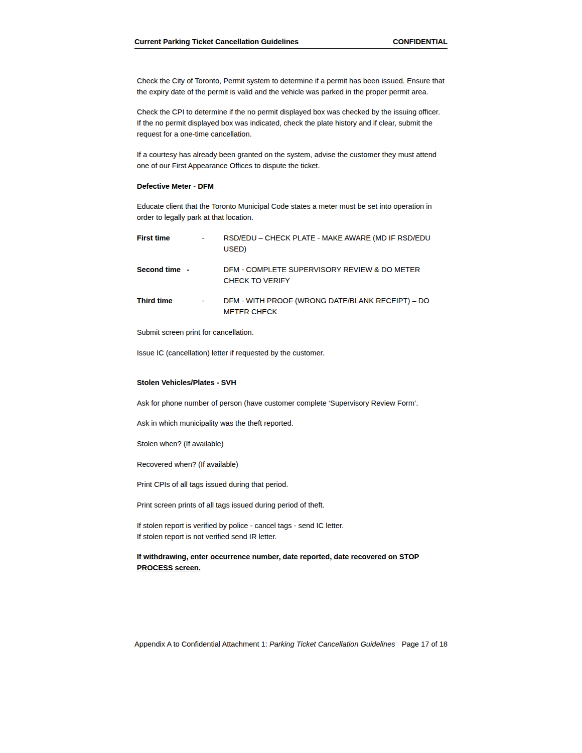Current Parking Ticket Cancellation Guidelines CONFIDENTIAL
Check the City of Toronto, Permit system to determine if a permit has been issued. Ensure that the expiry date of the permit is valid and the vehicle was parked in the proper permit area.
Check the CPI to determine if the no permit displayed box was checked by the issuing officer. If the no permit displayed box was indicated, check the plate history and if clear, submit the request for a one-time cancellation.
If a courtesy has already been granted on the system, advise the customer they must attend one of our First Appearance Offices to dispute the ticket.
Defective Meter - DFM
Educate client that the Toronto Municipal Code states a meter must be set into operation in order to legally park at that location.
| First time | - | RSD/EDU – CHECK PLATE - MAKE AWARE (MD IF RSD/EDU USED) |
| Second time - | | DFM - COMPLETE SUPERVISORY REVIEW & DO METER CHECK TO VERIFY |
| Third time | - | DFM - WITH PROOF (WRONG DATE/BLANK RECEIPT) – DO METER CHECK |
Submit screen print for cancellation.
Issue IC (cancellation) letter if requested by the customer.
Stolen Vehicles/Plates - SVH
Ask for phone number of person (have customer complete ‘Supervisory Review Form’.
Ask in which municipality was the theft reported.
Stolen when? (If available)
Recovered when? (If available)
Print CPIs of all tags issued during that period.
Print screen prints of all tags issued during period of theft.
If stolen report is verified by police - cancel tags - send IC letter.
If stolen report is not verified send IR letter.
If withdrawing, enter occurrence number, date reported, date recovered on STOP PROCESS screen.
Appendix A to Confidential Attachment 1: Parking Ticket Cancellation Guidelines Page 17 of 18